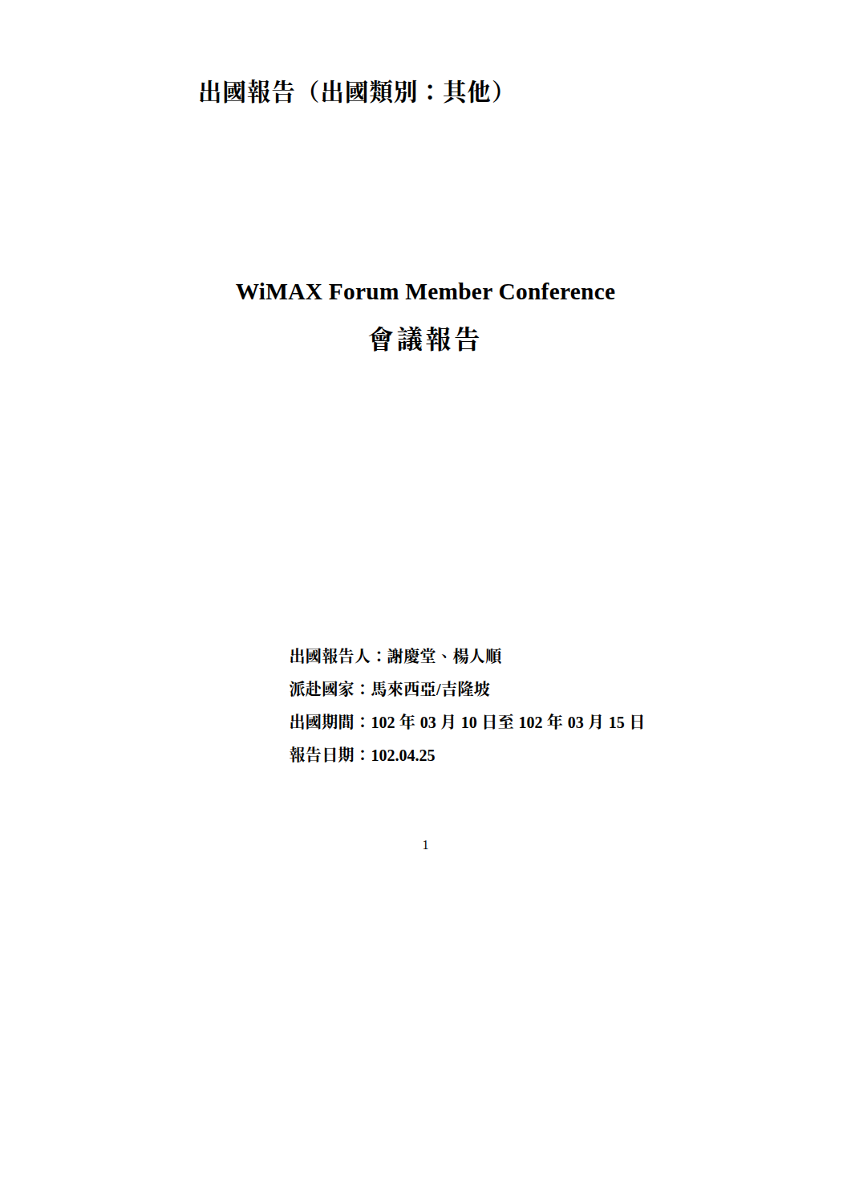出國報告（出國類別：其他）
WiMAX Forum Member Conference
會議報告
出國報告人：謝慶堂、楊人順
派赴國家：馬來西亞/吉隆坡
出國期間：102 年 03 月 10 日至 102 年 03 月 15 日
報告日期：102.04.25
1